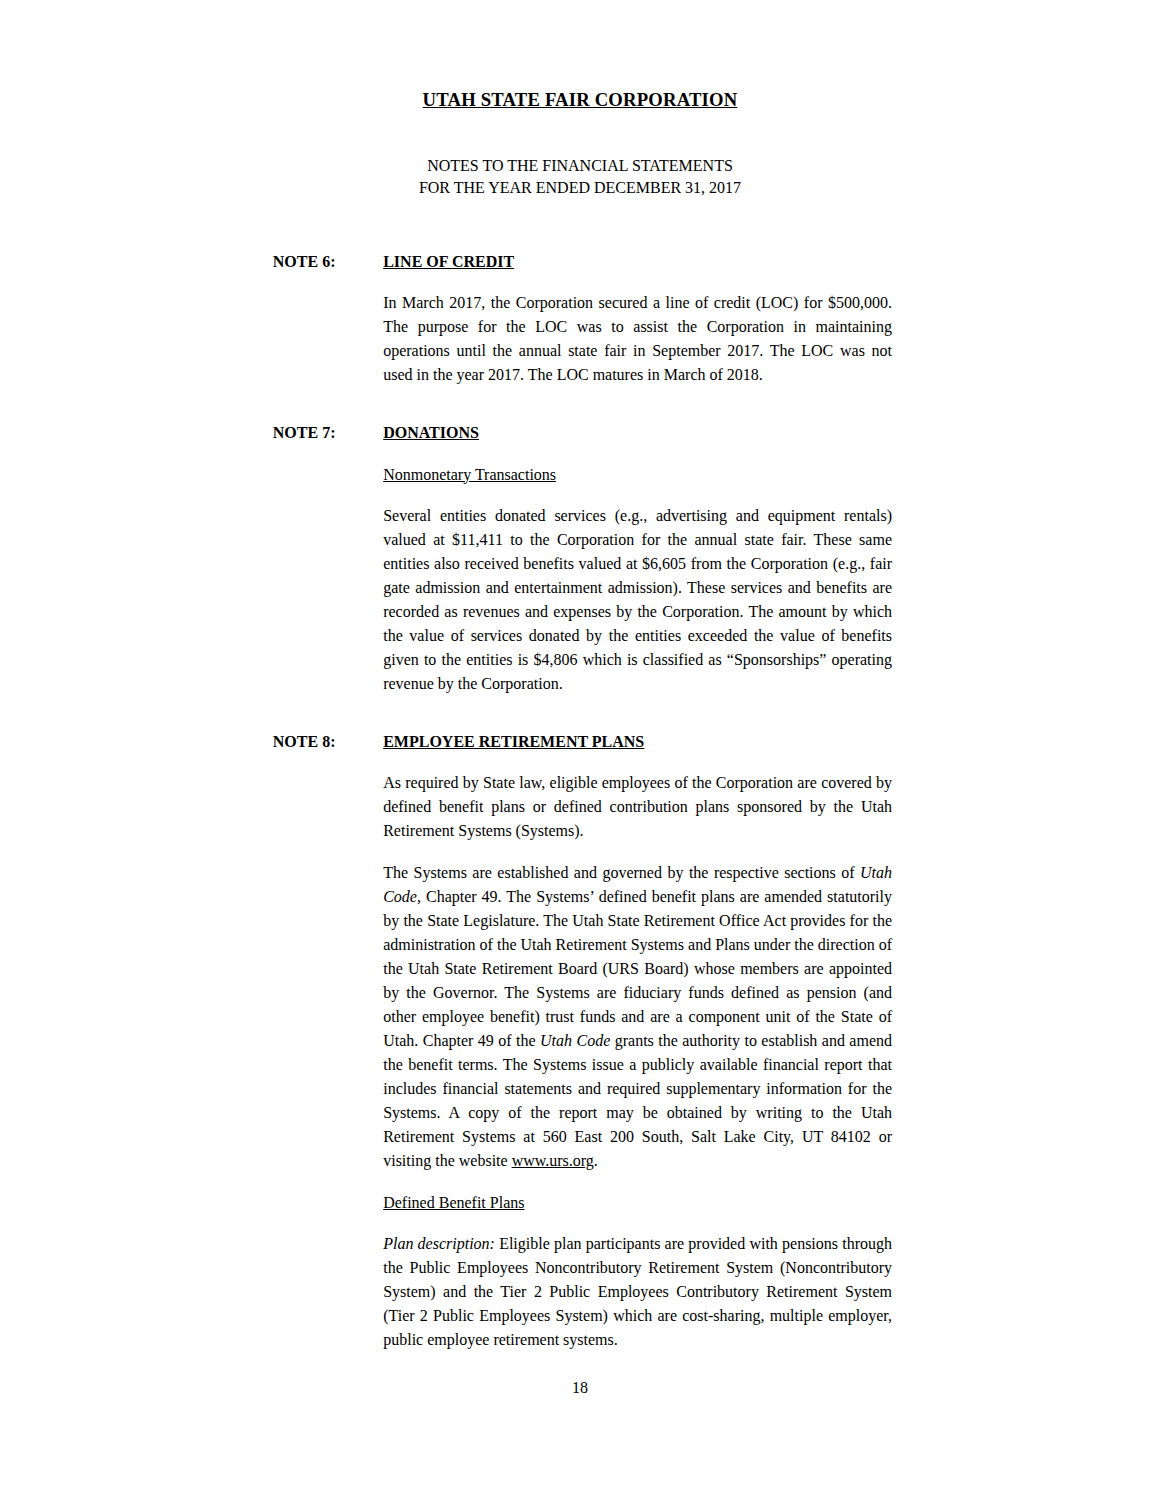UTAH STATE FAIR CORPORATION
NOTES TO THE FINANCIAL STATEMENTS
FOR THE YEAR ENDED DECEMBER 31, 2017
NOTE 6:
LINE OF CREDIT
In March 2017, the Corporation secured a line of credit (LOC) for $500,000. The purpose for the LOC was to assist the Corporation in maintaining operations until the annual state fair in September 2017. The LOC was not used in the year 2017. The LOC matures in March of 2018.
NOTE 7:
DONATIONS
Nonmonetary Transactions
Several entities donated services (e.g., advertising and equipment rentals) valued at $11,411 to the Corporation for the annual state fair. These same entities also received benefits valued at $6,605 from the Corporation (e.g., fair gate admission and entertainment admission). These services and benefits are recorded as revenues and expenses by the Corporation. The amount by which the value of services donated by the entities exceeded the value of benefits given to the entities is $4,806 which is classified as “Sponsorships” operating revenue by the Corporation.
NOTE 8:
EMPLOYEE RETIREMENT PLANS
As required by State law, eligible employees of the Corporation are covered by defined benefit plans or defined contribution plans sponsored by the Utah Retirement Systems (Systems).
The Systems are established and governed by the respective sections of Utah Code, Chapter 49. The Systems’ defined benefit plans are amended statutorily by the State Legislature. The Utah State Retirement Office Act provides for the administration of the Utah Retirement Systems and Plans under the direction of the Utah State Retirement Board (URS Board) whose members are appointed by the Governor. The Systems are fiduciary funds defined as pension (and other employee benefit) trust funds and are a component unit of the State of Utah. Chapter 49 of the Utah Code grants the authority to establish and amend the benefit terms. The Systems issue a publicly available financial report that includes financial statements and required supplementary information for the Systems. A copy of the report may be obtained by writing to the Utah Retirement Systems at 560 East 200 South, Salt Lake City, UT 84102 or visiting the website www.urs.org.
Defined Benefit Plans
Plan description: Eligible plan participants are provided with pensions through the Public Employees Noncontributory Retirement System (Noncontributory System) and the Tier 2 Public Employees Contributory Retirement System (Tier 2 Public Employees System) which are cost-sharing, multiple employer, public employee retirement systems.
18